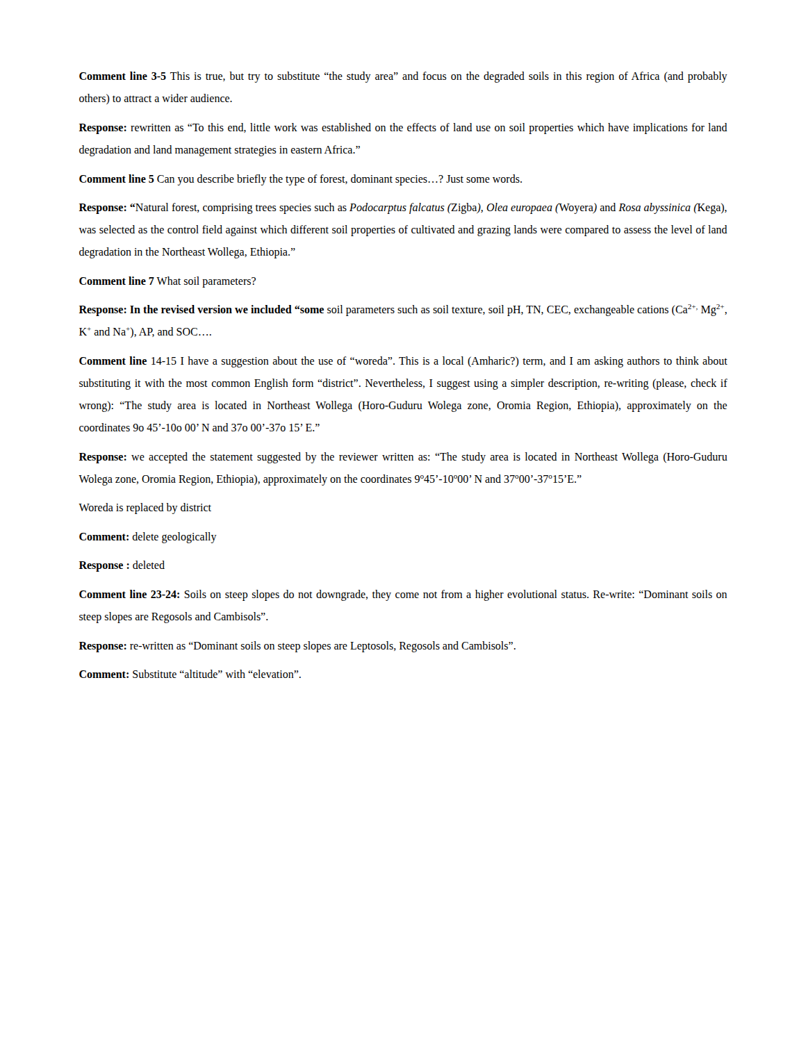Comment line 3-5 This is true, but try to substitute “the study area” and focus on the degraded soils in this region of Africa (and probably others) to attract a wider audience.
Response: rewritten as “To this end, little work was established on the effects of land use on soil properties which have implications for land degradation and land management strategies in eastern Africa.”
Comment line 5 Can you describe briefly the type of forest, dominant species…? Just some words.
Response: “Natural forest, comprising trees species such as Podocarptus falcatus (Zigba), Olea europaea (Woyera) and Rosa abyssinica (Kega), was selected as the control field against which different soil properties of cultivated and grazing lands were compared to assess the level of land degradation in the Northeast Wollega, Ethiopia.”
Comment line 7 What soil parameters?
Response: In the revised version we included “some soil parameters such as soil texture, soil pH, TN, CEC, exchangeable cations (Ca2+, Mg2+, K+ and Na+), AP, and SOC….
Comment line 14-15 I have a suggestion about the use of “woreda”. This is a local (Amharic?) term, and I am asking authors to think about substituting it with the most common English form “district”. Nevertheless, I suggest using a simpler description, re-writing (please, check if wrong): “The study area is located in Northeast Wollega (Horo-Guduru Wolega zone, Oromia Region, Ethiopia), approximately on the coordinates 9o 45’-10o 00’ N and 37o 00’-37o 15’ E.”
Response: we accepted the statement suggested by the reviewer written as: “The study area is located in Northeast Wollega (Horo-Guduru Wolega zone, Oromia Region, Ethiopia), approximately on the coordinates 9o45’-10o00’ N and 37o00’-37o15’E.”
Woreda is replaced by district
Comment: delete geologically
Response : deleted
Comment line 23-24: Soils on steep slopes do not downgrade, they come not from a higher evolutional status. Re-write: “Dominant soils on steep slopes are Regosols and Cambisols”.
Response: re-written as “Dominant soils on steep slopes are Leptosols, Regosols and Cambisols”.
Comment: Substitute “altitude” with “elevation”.